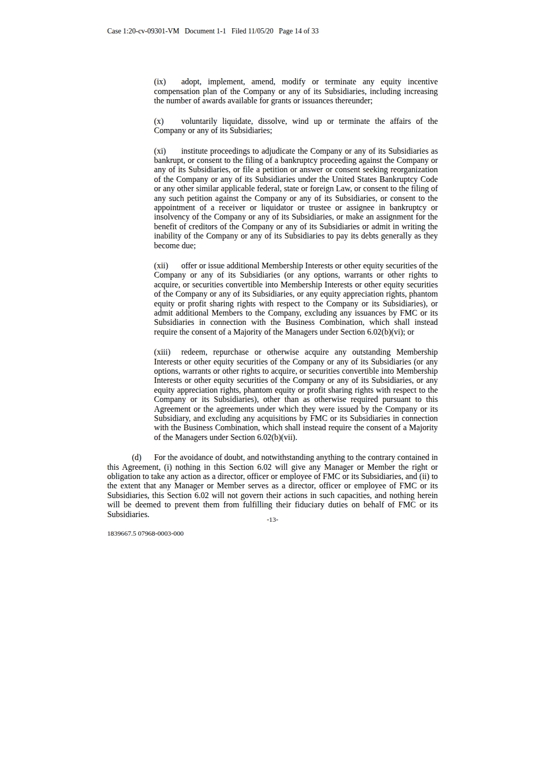Case 1:20-cv-09301-VM Document 1-1 Filed 11/05/20 Page 14 of 33
(ix) adopt, implement, amend, modify or terminate any equity incentive compensation plan of the Company or any of its Subsidiaries, including increasing the number of awards available for grants or issuances thereunder;
(x) voluntarily liquidate, dissolve, wind up or terminate the affairs of the Company or any of its Subsidiaries;
(xi) institute proceedings to adjudicate the Company or any of its Subsidiaries as bankrupt, or consent to the filing of a bankruptcy proceeding against the Company or any of its Subsidiaries, or file a petition or answer or consent seeking reorganization of the Company or any of its Subsidiaries under the United States Bankruptcy Code or any other similar applicable federal, state or foreign Law, or consent to the filing of any such petition against the Company or any of its Subsidiaries, or consent to the appointment of a receiver or liquidator or trustee or assignee in bankruptcy or insolvency of the Company or any of its Subsidiaries, or make an assignment for the benefit of creditors of the Company or any of its Subsidiaries or admit in writing the inability of the Company or any of its Subsidiaries to pay its debts generally as they become due;
(xii) offer or issue additional Membership Interests or other equity securities of the Company or any of its Subsidiaries (or any options, warrants or other rights to acquire, or securities convertible into Membership Interests or other equity securities of the Company or any of its Subsidiaries, or any equity appreciation rights, phantom equity or profit sharing rights with respect to the Company or its Subsidiaries), or admit additional Members to the Company, excluding any issuances by FMC or its Subsidiaries in connection with the Business Combination, which shall instead require the consent of a Majority of the Managers under Section 6.02(b)(vi); or
(xiii) redeem, repurchase or otherwise acquire any outstanding Membership Interests or other equity securities of the Company or any of its Subsidiaries (or any options, warrants or other rights to acquire, or securities convertible into Membership Interests or other equity securities of the Company or any of its Subsidiaries, or any equity appreciation rights, phantom equity or profit sharing rights with respect to the Company or its Subsidiaries), other than as otherwise required pursuant to this Agreement or the agreements under which they were issued by the Company or its Subsidiary, and excluding any acquisitions by FMC or its Subsidiaries in connection with the Business Combination, which shall instead require the consent of a Majority of the Managers under Section 6.02(b)(vii).
(d) For the avoidance of doubt, and notwithstanding anything to the contrary contained in this Agreement, (i) nothing in this Section 6.02 will give any Manager or Member the right or obligation to take any action as a director, officer or employee of FMC or its Subsidiaries, and (ii) to the extent that any Manager or Member serves as a director, officer or employee of FMC or its Subsidiaries, this Section 6.02 will not govern their actions in such capacities, and nothing herein will be deemed to prevent them from fulfilling their fiduciary duties on behalf of FMC or its Subsidiaries.
-13-
1839667.5 07968-0003-000